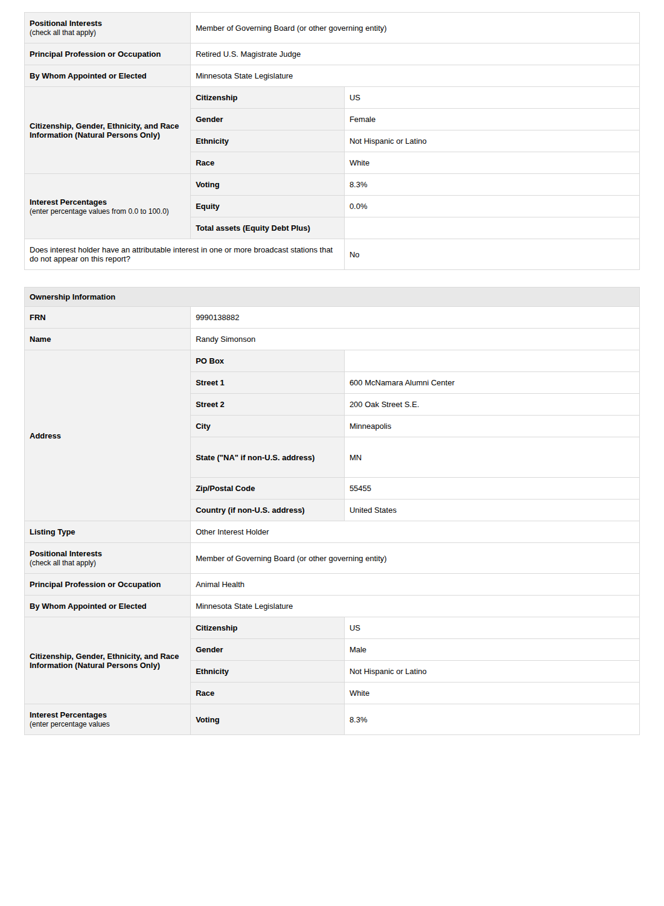| Positional Interests (check all that apply) | Member of Governing Board (or other governing entity) |
| Principal Profession or Occupation | Retired U.S. Magistrate Judge |
| By Whom Appointed or Elected | Minnesota State Legislature |
| Citizenship, Gender, Ethnicity, and Race Information (Natural Persons Only) | Citizenship | US |
| Gender | Female |
| Ethnicity | Not Hispanic or Latino |
| Race | White |
| Interest Percentages (enter percentage values from 0.0 to 100.0) | Voting | 8.3% |
| Equity | 0.0% |
| Total assets (Equity Debt Plus) | |
| Does interest holder have an attributable interest in one or more broadcast stations that do not appear on this report? | No |
Ownership Information
| FRN | 9990138882 |
| Name | Randy Simonson |
| Address | PO Box | |
| Street 1 | 600 McNamara Alumni Center |
| Street 2 | 200 Oak Street S.E. |
| City | Minneapolis |
| State ("NA" if non-U.S. address) | MN |
| Zip/Postal Code | 55455 |
| Country (if non-U.S. address) | United States |
| Listing Type | Other Interest Holder |
| Positional Interests (check all that apply) | Member of Governing Board (or other governing entity) |
| Principal Profession or Occupation | Animal Health |
| By Whom Appointed or Elected | Minnesota State Legislature |
| Citizenship, Gender, Ethnicity, and Race Information (Natural Persons Only) | Citizenship | US |
| Gender | Male |
| Ethnicity | Not Hispanic or Latino |
| Race | White |
| Interest Percentages (enter percentage values | Voting | 8.3% |